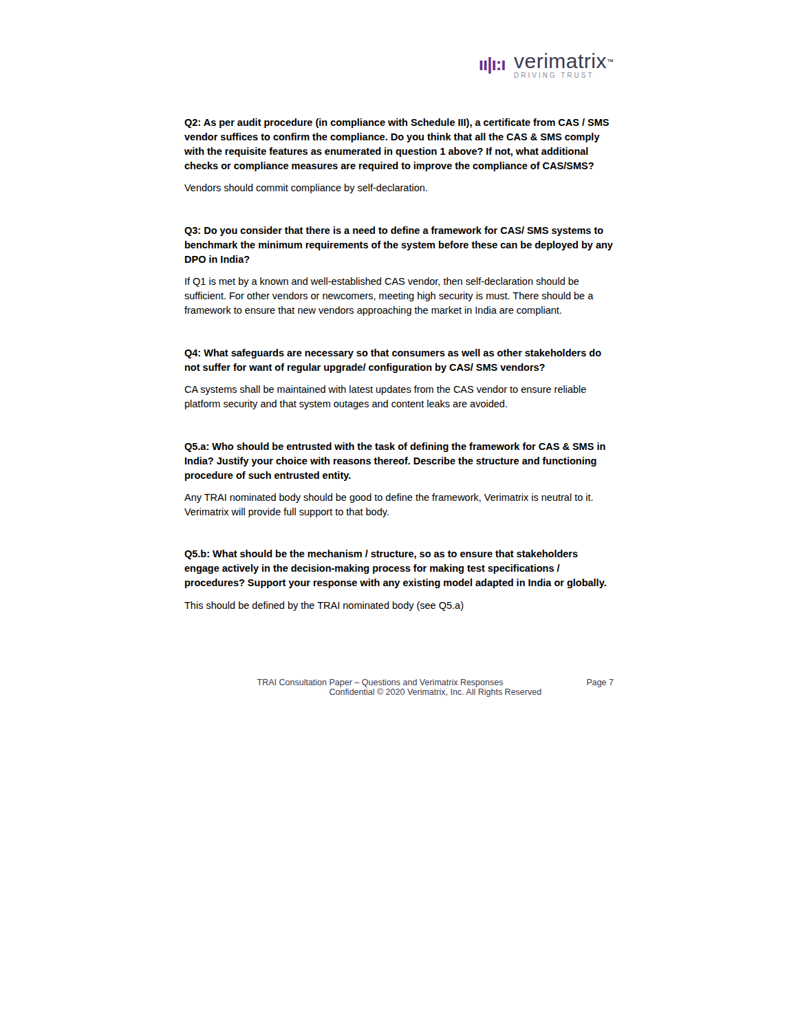ıı|ı:ı verimatrix™
DRIVING TRUST
Q2: As per audit procedure (in compliance with Schedule III), a certificate from CAS / SMS vendor suffices to confirm the compliance. Do you think that all the CAS & SMS comply with the requisite features as enumerated in question 1 above? If not, what additional checks or compliance measures are required to improve the compliance of CAS/SMS?
Vendors should commit compliance by self-declaration.
Q3: Do you consider that there is a need to define a framework for CAS/ SMS systems to benchmark the minimum requirements of the system before these can be deployed by any DPO in India?
If Q1 is met by a known and well-established CAS vendor, then self-declaration should be sufficient. For other vendors or newcomers, meeting high security is must. There should be a framework to ensure that new vendors approaching the market in India are compliant.
Q4: What safeguards are necessary so that consumers as well as other stakeholders do not suffer for want of regular upgrade/ configuration by CAS/ SMS vendors?
CA systems shall be maintained with latest updates from the CAS vendor to ensure reliable platform security and that system outages and content leaks are avoided.
Q5.a: Who should be entrusted with the task of defining the framework for CAS & SMS in India? Justify your choice with reasons thereof. Describe the structure and functioning procedure of such entrusted entity.
Any TRAI nominated body should be good to define the framework, Verimatrix is neutral to it. Verimatrix will provide full support to that body.
Q5.b: What should be the mechanism / structure, so as to ensure that stakeholders engage actively in the decision-making process for making test specifications / procedures? Support your response with any existing model adapted in India or globally.
This should be defined by the TRAI nominated body (see Q5.a)
TRAI Consultation Paper – Questions and Verimatrix Responses Page 7
Confidential © 2020 Verimatrix, Inc. All Rights Reserved